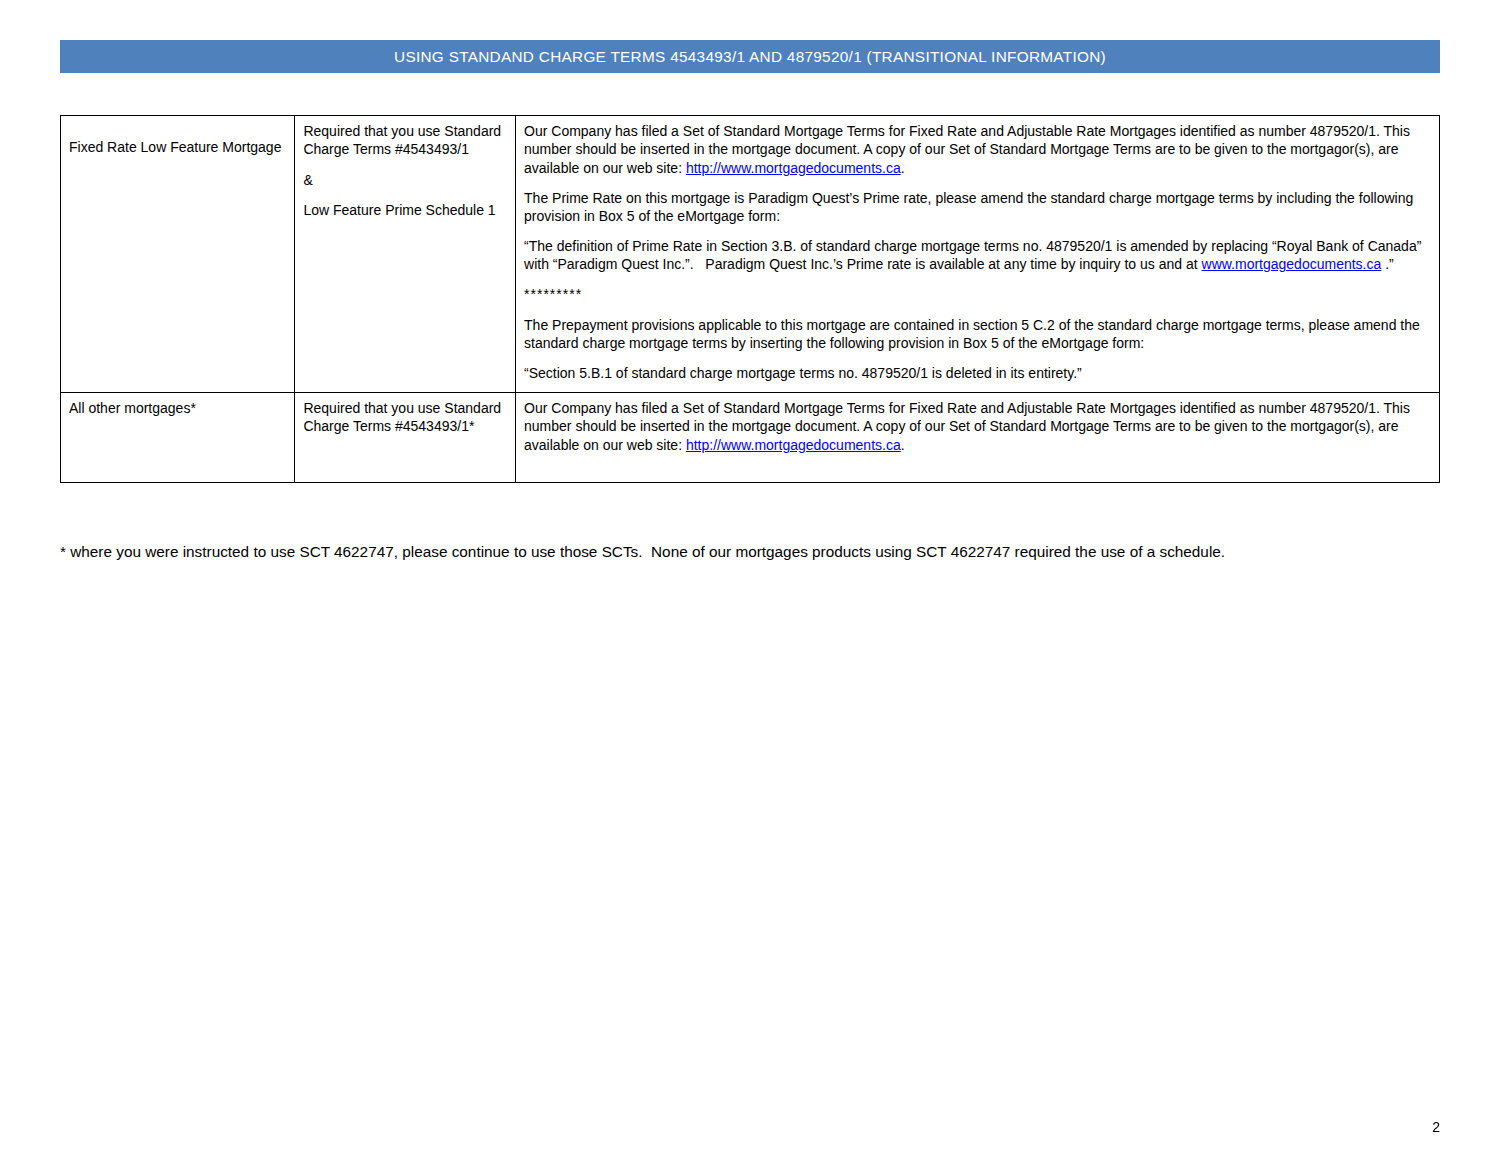USING STANDAND CHARGE TERMS 4543493/1 AND 4879520/1 (TRANSITIONAL INFORMATION)
| Fixed Rate Low Feature Mortgage | Required that you use Standard Charge Terms #4543493/1 & Low Feature Prime Schedule 1 | Our Company has filed a Set of Standard Mortgage Terms for Fixed Rate and Adjustable Rate Mortgages identified as number 4879520/1. This number should be inserted in the mortgage document. A copy of our Set of Standard Mortgage Terms are to be given to the mortgagor(s), are available on our web site: http://www.mortgagedocuments.ca . The Prime Rate on this mortgage is Paradigm Quest’s Prime rate, please amend the standard charge mortgage terms by including the following provision in Box 5 of the eMortgage form: “The definition of Prime Rate in Section 3.B. of standard charge mortgage terms no. 4879520/1 is amended by replacing “Royal Bank of Canada” with “Paradigm Quest Inc.”. Paradigm Quest Inc.’s Prime rate is available at any time by inquiry to us and at www.mortgagedocuments.ca .” ********* The Prepayment provisions applicable to this mortgage are contained in section 5 C.2 of the standard charge mortgage terms, please amend the standard charge mortgage terms by inserting the following provision in Box 5 of the eMortgage form: “Section 5.B.1 of standard charge mortgage terms no. 4879520/1 is deleted in its entirety.” |
| All other mortgages* | Required that you use Standard Charge Terms #4543493/1* | Our Company has filed a Set of Standard Mortgage Terms for Fixed Rate and Adjustable Rate Mortgages identified as number 4879520/1. This number should be inserted in the mortgage document. A copy of our Set of Standard Mortgage Terms are to be given to the mortgagor(s), are available on our web site: http://www.mortgagedocuments.ca . |
* where you were instructed to use SCT 4622747, please continue to use those SCTs. None of our mortgages products using SCT 4622747 required the use of a schedule.
2